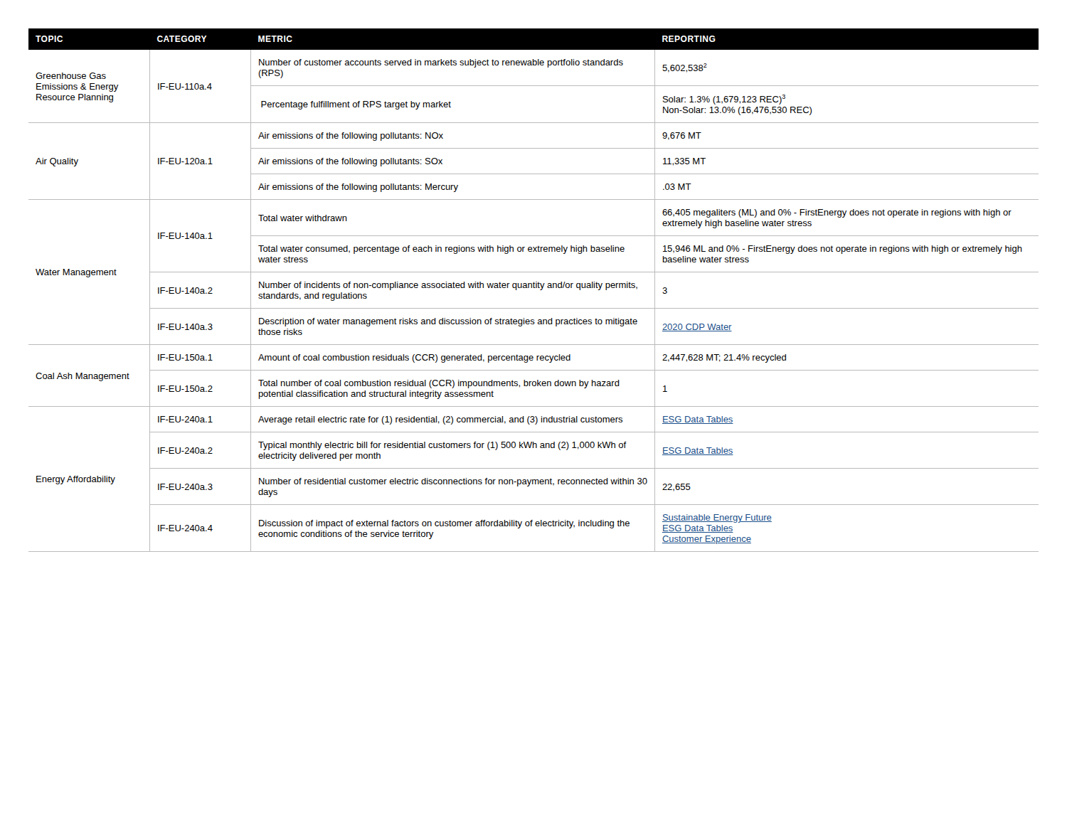| TOPIC | CATEGORY | METRIC | REPORTING |
| --- | --- | --- | --- |
| Greenhouse Gas Emissions & Energy Resource Planning | IF-EU-110a.4 | Number of customer accounts served in markets subject to renewable portfolio standards (RPS) | 5,602,538 2 |
| Percentage fulfillment of RPS target by market | Solar: 1.3% (1,679,123 REC) 3 Non-Solar: 13.0% (16,476,530 REC) |
| Air Quality | IF-EU-120a.1 | Air emissions of the following pollutants: NOx | 9,676 MT |
| Air emissions of the following pollutants: SOx | 11,335 MT |
| Air emissions of the following pollutants: Mercury | .03 MT |
| Water Management | IF-EU-140a.1 | Total water withdrawn | 66,405 megaliters (ML) and 0% - FirstEnergy does not operate in regions with high or extremely high baseline water stress |
| Total water consumed, percentage of each in regions with high or extremely high baseline water stress | 15,946 ML and 0% - FirstEnergy does not operate in regions with high or extremely high baseline water stress |
| IF-EU-140a.2 | Number of incidents of non-compliance associated with water quantity and/or quality permits, standards, and regulations | 3 |
| IF-EU-140a.3 | Description of water management risks and discussion of strategies and practices to mitigate those risks | 2020 CDP Water |
| Coal Ash Management | IF-EU-150a.1 | Amount of coal combustion residuals (CCR) generated, percentage recycled | 2,447,628 MT; 21.4% recycled |
| IF-EU-150a.2 | Total number of coal combustion residual (CCR) impoundments, broken down by hazard potential classification and structural integrity assessment | 1 |
| Energy Affordability | IF-EU-240a.1 | Average retail electric rate for (1) residential, (2) commercial, and (3) industrial customers | ESG Data Tables |
| IF-EU-240a.2 | Typical monthly electric bill for residential customers for (1) 500 kWh and (2) 1,000 kWh of electricity delivered per month | ESG Data Tables |
| IF-EU-240a.3 | Number of residential customer electric disconnections for non-payment, reconnected within 30 days | 22,655 |
| IF-EU-240a.4 | Discussion of impact of external factors on customer affordability of electricity, including the economic conditions of the service territory | Sustainable Energy Future ESG Data Tables Customer Experience |